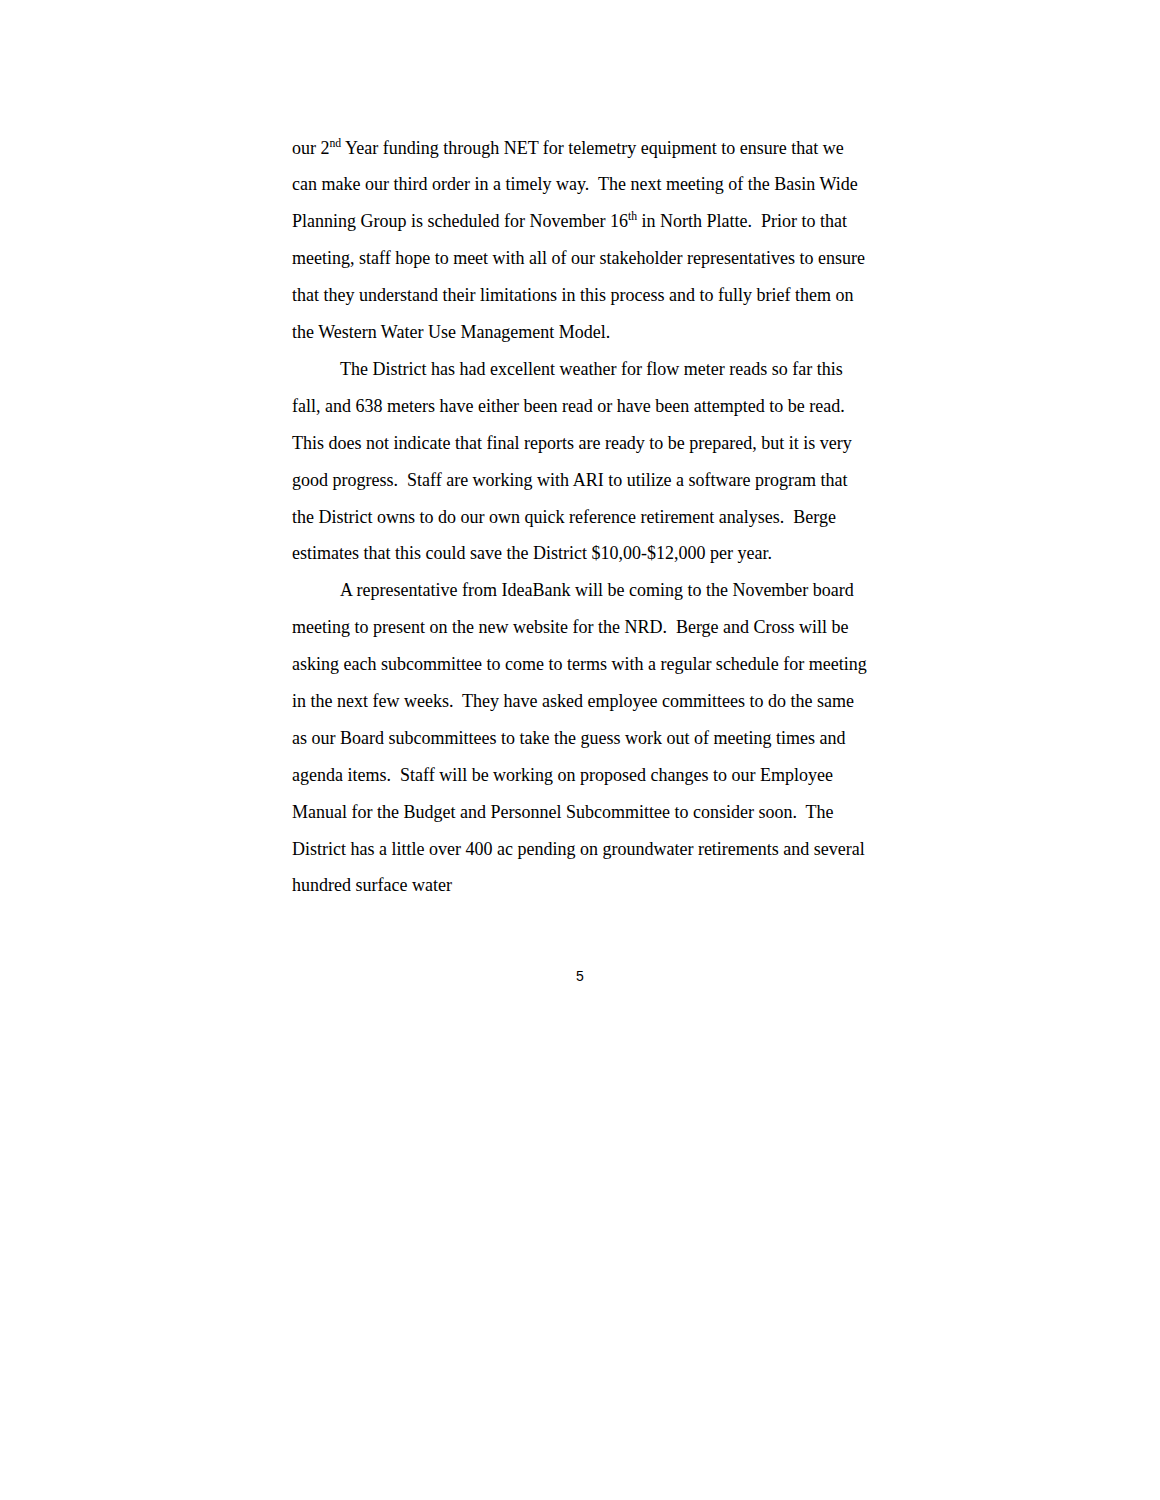our 2nd Year funding through NET for telemetry equipment to ensure that we can make our third order in a timely way. The next meeting of the Basin Wide Planning Group is scheduled for November 16th in North Platte. Prior to that meeting, staff hope to meet with all of our stakeholder representatives to ensure that they understand their limitations in this process and to fully brief them on the Western Water Use Management Model.
The District has had excellent weather for flow meter reads so far this fall, and 638 meters have either been read or have been attempted to be read. This does not indicate that final reports are ready to be prepared, but it is very good progress. Staff are working with ARI to utilize a software program that the District owns to do our own quick reference retirement analyses. Berge estimates that this could save the District $10,00-$12,000 per year.
A representative from IdeaBank will be coming to the November board meeting to present on the new website for the NRD. Berge and Cross will be asking each subcommittee to come to terms with a regular schedule for meeting in the next few weeks. They have asked employee committees to do the same as our Board subcommittees to take the guess work out of meeting times and agenda items. Staff will be working on proposed changes to our Employee Manual for the Budget and Personnel Subcommittee to consider soon. The District has a little over 400 ac pending on groundwater retirements and several hundred surface water
5